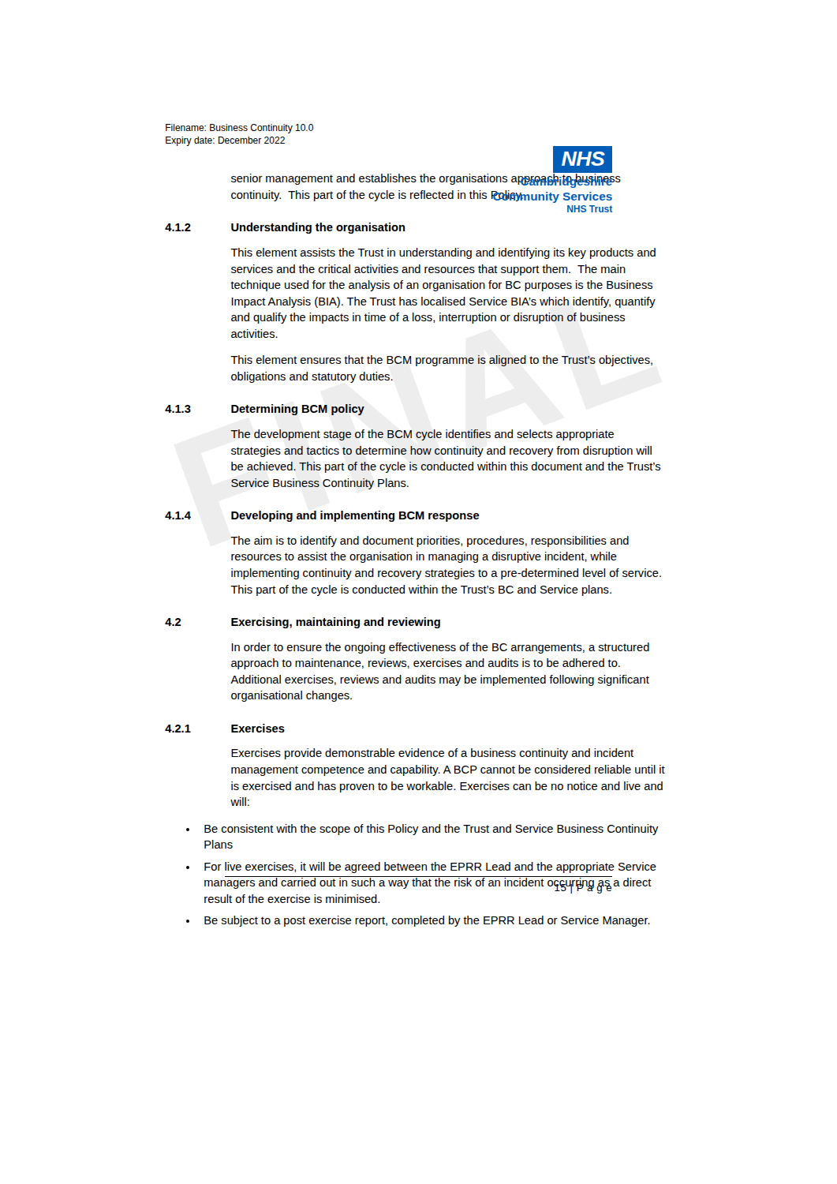FINAL
NHS
Cambridgeshire
Community Services
NHS Trust
Filename: Business Continuity 10.0
Expiry date: December 2022
senior management and establishes the organisations approach to business continuity. This part of the cycle is reflected in this Policy.
4.1.2 Understanding the organisation
This element assists the Trust in understanding and identifying its key products and services and the critical activities and resources that support them. The main technique used for the analysis of an organisation for BC purposes is the Business Impact Analysis (BIA). The Trust has localised Service BIA’s which identify, quantify and qualify the impacts in time of a loss, interruption or disruption of business activities.
This element ensures that the BCM programme is aligned to the Trust’s objectives, obligations and statutory duties.
4.1.3 Determining BCM policy
The development stage of the BCM cycle identifies and selects appropriate strategies and tactics to determine how continuity and recovery from disruption will be achieved. This part of the cycle is conducted within this document and the Trust’s Service Business Continuity Plans.
4.1.4 Developing and implementing BCM response
The aim is to identify and document priorities, procedures, responsibilities and resources to assist the organisation in managing a disruptive incident, while implementing continuity and recovery strategies to a pre-determined level of service. This part of the cycle is conducted within the Trust’s BC and Service plans.
4.2 Exercising, maintaining and reviewing
In order to ensure the ongoing effectiveness of the BC arrangements, a structured approach to maintenance, reviews, exercises and audits is to be adhered to. Additional exercises, reviews and audits may be implemented following significant organisational changes.
4.2.1 Exercises
Exercises provide demonstrable evidence of a business continuity and incident management competence and capability. A BCP cannot be considered reliable until it is exercised and has proven to be workable. Exercises can be no notice and live and will:
Be consistent with the scope of this Policy and the Trust and Service Business Continuity Plans
For live exercises, it will be agreed between the EPRR Lead and the appropriate Service managers and carried out in such a way that the risk of an incident occurring as a direct result of the exercise is minimised.
Be subject to a post exercise report, completed by the EPRR Lead or Service Manager.
15 | P a g e